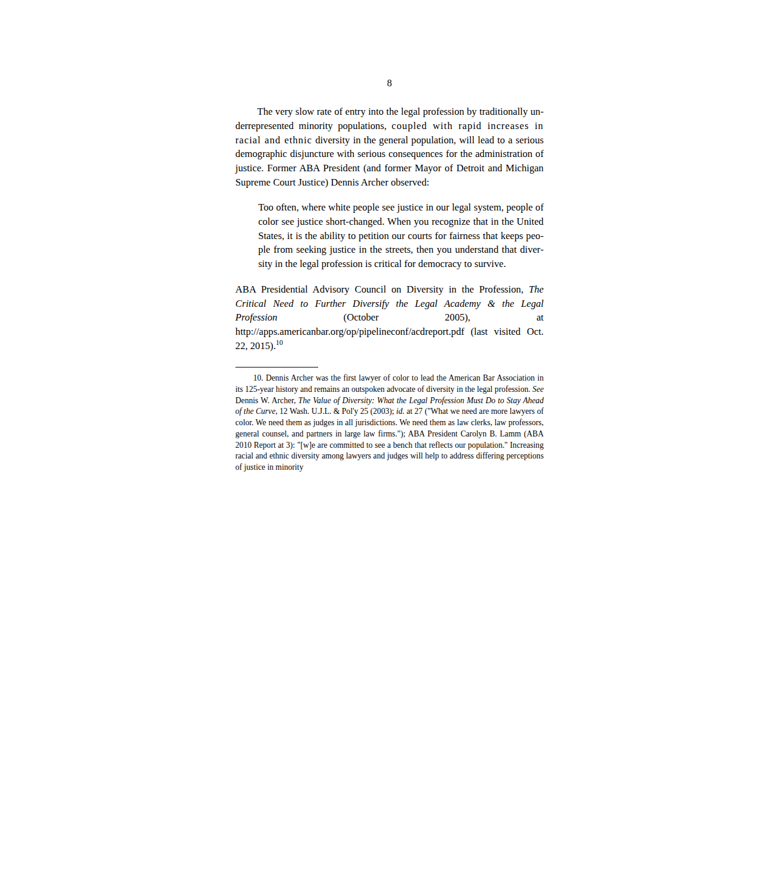8
The very slow rate of entry into the legal profession by traditionally underrepresented minority populations, coupled with rapid increases in racial and ethnic diversity in the general population, will lead to a serious demographic disjuncture with serious consequences for the administration of justice. Former ABA President (and former Mayor of Detroit and Michigan Supreme Court Justice) Dennis Archer observed:
Too often, where white people see justice in our legal system, people of color see justice short-changed. When you recognize that in the United States, it is the ability to petition our courts for fairness that keeps people from seeking justice in the streets, then you understand that diversity in the legal profession is critical for democracy to survive.
ABA Presidential Advisory Council on Diversity in the Profession, The Critical Need to Further Diversify the Legal Academy & the Legal Profession (October 2005), at http://apps.americanbar.org/op/pipelineconf/acdreport.pdf (last visited Oct. 22, 2015).10
10. Dennis Archer was the first lawyer of color to lead the American Bar Association in its 125-year history and remains an outspoken advocate of diversity in the legal profession. See Dennis W. Archer, The Value of Diversity: What the Legal Profession Must Do to Stay Ahead of the Curve, 12 Wash. U.J.L. & Pol'y 25 (2003); id. at 27 ("What we need are more lawyers of color. We need them as judges in all jurisdictions. We need them as law clerks, law professors, general counsel, and partners in large law firms."); ABA President Carolyn B. Lamm (ABA 2010 Report at 3): "[w]e are committed to see a bench that reflects our population." Increasing racial and ethnic diversity among lawyers and judges will help to address differing perceptions of justice in minority